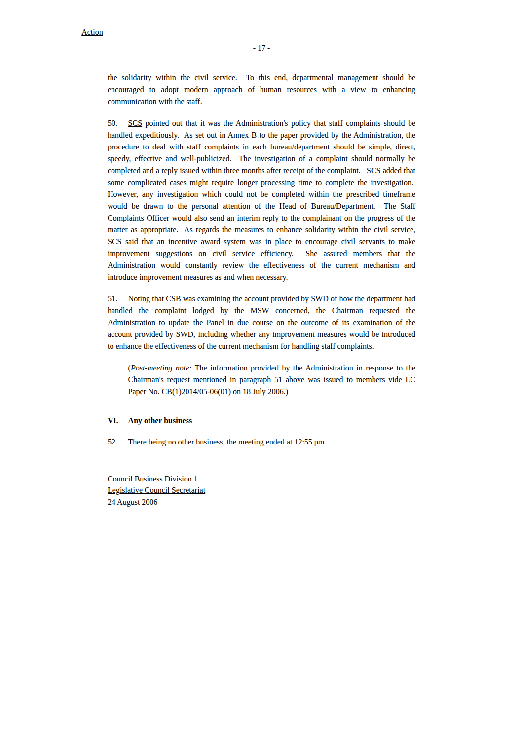Action
- 17 -
the solidarity within the civil service. To this end, departmental management should be encouraged to adopt modern approach of human resources with a view to enhancing communication with the staff.
50. SCS pointed out that it was the Administration's policy that staff complaints should be handled expeditiously. As set out in Annex B to the paper provided by the Administration, the procedure to deal with staff complaints in each bureau/department should be simple, direct, speedy, effective and well-publicized. The investigation of a complaint should normally be completed and a reply issued within three months after receipt of the complaint. SCS added that some complicated cases might require longer processing time to complete the investigation. However, any investigation which could not be completed within the prescribed timeframe would be drawn to the personal attention of the Head of Bureau/Department. The Staff Complaints Officer would also send an interim reply to the complainant on the progress of the matter as appropriate. As regards the measures to enhance solidarity within the civil service, SCS said that an incentive award system was in place to encourage civil servants to make improvement suggestions on civil service efficiency. She assured members that the Administration would constantly review the effectiveness of the current mechanism and introduce improvement measures as and when necessary.
51. Noting that CSB was examining the account provided by SWD of how the department had handled the complaint lodged by the MSW concerned, the Chairman requested the Administration to update the Panel in due course on the outcome of its examination of the account provided by SWD, including whether any improvement measures would be introduced to enhance the effectiveness of the current mechanism for handling staff complaints.
(Post-meeting note: The information provided by the Administration in response to the Chairman's request mentioned in paragraph 51 above was issued to members vide LC Paper No. CB(1)2014/05-06(01) on 18 July 2006.)
VI. Any other business
52. There being no other business, the meeting ended at 12:55 pm.
Council Business Division 1
Legislative Council Secretariat
24 August 2006